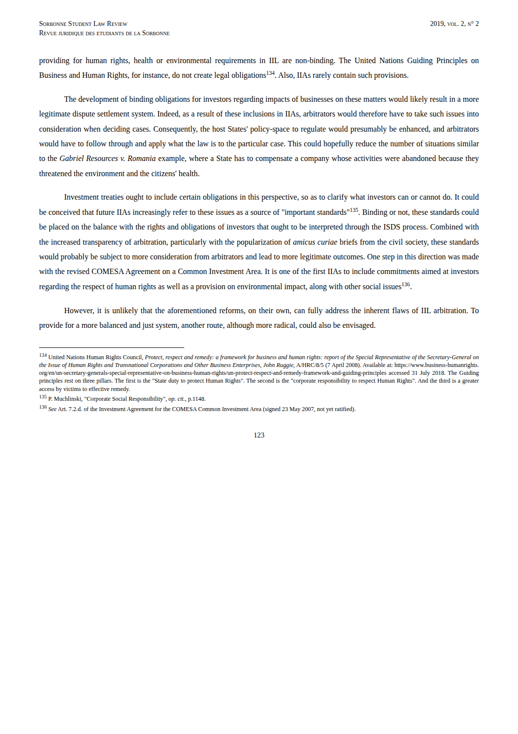Sorbonne Student Law Review
2019, vol. 2, n° 2
Revue juridique des etudiants de la Sorbonne
providing for human rights, health or environmental requirements in IIL are non-binding. The United Nations Guiding Principles on Business and Human Rights, for instance, do not create legal obligations134. Also, IIAs rarely contain such provisions.
The development of binding obligations for investors regarding impacts of businesses on these matters would likely result in a more legitimate dispute settlement system. Indeed, as a result of these inclusions in IIAs, arbitrators would therefore have to take such issues into consideration when deciding cases. Consequently, the host States' policy-space to regulate would presumably be enhanced, and arbitrators would have to follow through and apply what the law is to the particular case. This could hopefully reduce the number of situations similar to the Gabriel Resources v. Romania example, where a State has to compensate a company whose activities were abandoned because they threatened the environment and the citizens' health.
Investment treaties ought to include certain obligations in this perspective, so as to clarify what investors can or cannot do. It could be conceived that future IIAs increasingly refer to these issues as a source of "important standards"135. Binding or not, these standards could be placed on the balance with the rights and obligations of investors that ought to be interpreted through the ISDS process. Combined with the increased transparency of arbitration, particularly with the popularization of amicus curiae briefs from the civil society, these standards would probably be subject to more consideration from arbitrators and lead to more legitimate outcomes. One step in this direction was made with the revised COMESA Agreement on a Common Investment Area. It is one of the first IIAs to include commitments aimed at investors regarding the respect of human rights as well as a provision on environmental impact, along with other social issues136.
However, it is unlikely that the aforementioned reforms, on their own, can fully address the inherent flaws of IIL arbitration. To provide for a more balanced and just system, another route, although more radical, could also be envisaged.
134 United Nations Human Rights Council, Protect, respect and remedy: a framework for business and human rights: report of the Special Representative of the Secretary-General on the Issue of Human Rights and Transnational Corporations and Other Business Enterprises, John Ruggie, A/HRC/8/5 (7 April 2008). Available at: https://www.business-humanrights.org/en/un-secretary-generals-special-representative-on-business-human-rights/un-protect-respect-and-remedy-framework-and-guiding-principles accessed 31 July 2018. The Guiding principles rest on three pillars. The first is the "State duty to protect Human Rights". The second is the "corporate responsibility to respect Human Rights". And the third is a greater access by victims to effective remedy.
135 P. Muchlinski, "Corporate Social Responsibility", op. cit., p.1148.
136 See Art. 7.2.d. of the Investment Agreement for the COMESA Common Investment Area (signed 23 May 2007, not yet ratified).
123